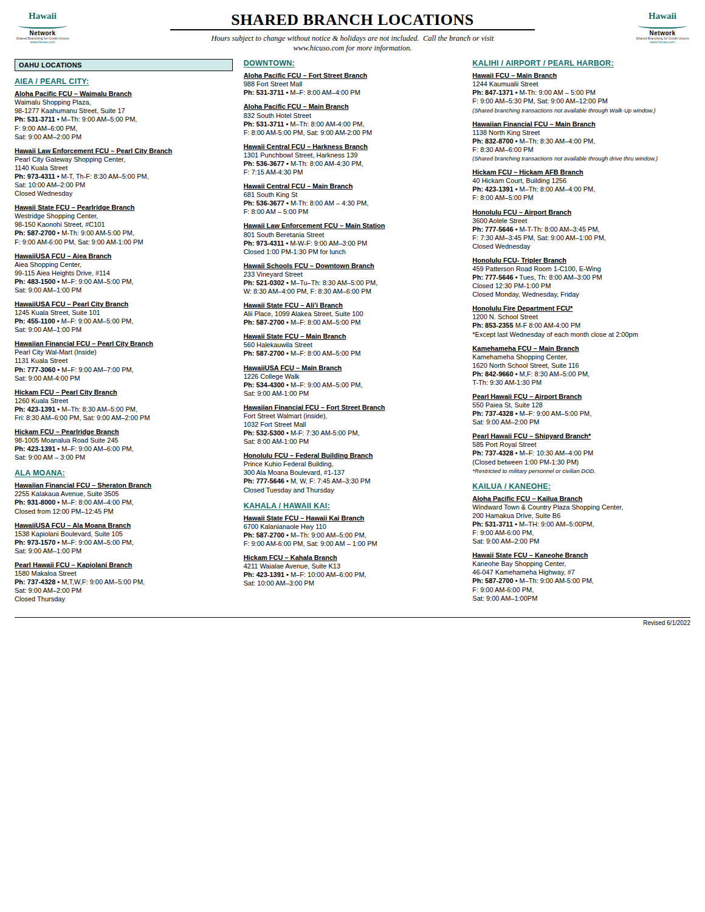Hawaii
Network
Shared Branching for Credit Unions
www.hicuso.com
Hawaii
Network
Shared Branching for Credit Unions
www.hicuso.com
SHARED BRANCH LOCATIONS
Hours subject to change without notice & holidays are not included. Call the branch or visit
www.hicuso.com for more information.
OAHU LOCATIONS
AIEA / PEARL CITY:
Aloha Pacific FCU – Waimalu Branch
Waimalu Shopping Plaza,
98-1277 Kaahumanu Street, Suite 17
Ph: 531-3711 • M–Th: 9:00 AM–5:00 PM,
F: 9:00 AM–6:00 PM,
Sat: 9:00 AM–2:00 PM
Hawaii Law Enforcement FCU – Pearl City Branch
Pearl City Gateway Shopping Center,
1140 Kuala Street
Ph: 973-4311 • M-T, Th-F: 8:30 AM–5:00 PM,
Sat: 10:00 AM–2:00 PM
Closed Wednesday
Hawaii State FCU – Pearlridge Branch
Westridge Shopping Center,
98-150 Kaonohi Street, #C101
Ph: 587-2700 • M-Th: 9:00 AM-5:00 PM,
F: 9:00 AM-6:00 PM, Sat: 9:00 AM-1:00 PM
HawaiiUSA FCU – Aiea Branch
Aiea Shopping Center,
99-115 Aiea Heights Drive, #114
Ph: 483-1500 • M–F: 9:00 AM–5:00 PM,
Sat: 9:00 AM–1:00 PM
HawaiiUSA FCU – Pearl City Branch
1245 Kuala Street, Suite 101
Ph: 455-1100 • M–F: 9:00 AM–5:00 PM,
Sat: 9:00 AM–1:00 PM
Hawaiian Financial FCU – Pearl City Branch
Pearl City Wal-Mart (Inside)
1131 Kuala Street
Ph: 777-3060 • M–F: 9:00 AM–7:00 PM,
Sat: 9:00 AM-4:00 PM
Hickam FCU – Pearl City Branch
1260 Kuala Street
Ph: 423-1391 • M–Th: 8:30 AM–5:00 PM,
Fri: 8:30 AM–6:00 PM, Sat: 9:00 AM–2:00 PM
Hickam FCU – Pearlridge Branch
98-1005 Moanalua Road Suite 245
Ph: 423-1391 • M–F: 9:00 AM–6:00 PM,
Sat: 9:00 AM – 3:00 PM
ALA MOANA:
Hawaiian Financial FCU – Sheraton Branch
2255 Kalakaua Avenue, Suite 3505
Ph: 931-8000 • M–F: 8:00 AM–4:00 PM,
Closed from 12:00 PM–12:45 PM
HawaiiUSA FCU – Ala Moana Branch
1538 Kapiolani Boulevard, Suite 105
Ph: 973-1570 • M–F: 9:00 AM–5:00 PM,
Sat: 9:00 AM–1:00 PM
Pearl Hawaii FCU – Kapiolani Branch
1580 Makaloa Street
Ph: 737-4328 • M,T,W,F: 9:00 AM–5:00 PM,
Sat: 9:00 AM–2:00 PM
Closed Thursday
DOWNTOWN:
Aloha Pacific FCU – Fort Street Branch
988 Fort Street Mall
Ph: 531-3711 • M–F: 8:00 AM–4:00 PM
Aloha Pacific FCU – Main Branch
832 South Hotel Street
Ph: 531-3711 • M–Th: 8:00 AM-4:00 PM,
F: 8:00 AM-5:00 PM, Sat: 9:00 AM-2:00 PM
Hawaii Central FCU – Harkness Branch
1301 Punchbowl Street, Harkness 139
Ph: 536-3677 • M-Th: 8:00 AM-4:30 PM,
F: 7:15 AM-4:30 PM
Hawaii Central FCU – Main Branch
681 South King St
Ph: 536-3677 • M-Th: 8:00 AM – 4:30 PM,
F: 8:00 AM – 5:00 PM
Hawaii Law Enforcement FCU – Main Station
801 South Beretania Street
Ph: 973-4311 • M-W-F: 9:00 AM–3:00 PM
Closed 1:00 PM-1:30 PM for lunch
Hawaii Schools FCU – Downtown Branch
233 Vineyard Street
Ph: 521-0302 • M–Tu–Th: 8:30 AM–5:00 PM,
W: 8:30 AM–4:00 PM, F: 8:30 AM–6:00 PM
Hawaii State FCU – Ali’i Branch
Alii Place, 1099 Alakea Street, Suite 100
Ph: 587-2700 • M–F: 8:00 AM–5:00 PM
Hawaii State FCU – Main Branch
560 Halekauwila Street
Ph: 587-2700 • M–F: 8:00 AM–5:00 PM
HawaiiUSA FCU – Main Branch
1226 College Walk
Ph: 534-4300 • M–F: 9:00 AM–5:00 PM,
Sat: 9:00 AM-1:00 PM
Hawaiian Financial FCU – Fort Street Branch
Fort Street Walmart (inside),
1032 Fort Street Mall
Ph: 532-5300 • M-F: 7:30 AM-5:00 PM,
Sat: 8:00 AM-1:00 PM
Honolulu FCU – Federal Building Branch
Prince Kuhio Federal Building,
300 Ala Moana Boulevard, #1-137
Ph: 777-5646 • M, W, F: 7:45 AM–3:30 PM
Closed Tuesday and Thursday
KAHALA / HAWAII KAI:
Hawaii State FCU – Hawaii Kai Branch
6700 Kalanianaole Hwy 110
Ph: 587-2700 • M–Th: 9:00 AM–5:00 PM,
F: 9:00 AM-6:00 PM, Sat: 9:00 AM – 1:00 PM
Hickam FCU – Kahala Branch
4211 Waialae Avenue, Suite K13
Ph: 423-1391 • M–F: 10:00 AM–6:00 PM,
Sat: 10:00 AM–3:00 PM
KALIHI / AIRPORT / PEARL HARBOR:
Hawaii FCU – Main Branch
1244 Kaumualii Street
Ph: 847-1371 • M-Th: 9:00 AM – 5:00 PM
F: 9:00 AM–5:30 PM, Sat: 9:00 AM–12:00 PM
(Shared branching transactions not available through Walk-Up window.)
Hawaiian Financial FCU – Main Branch
1138 North King Street
Ph: 832-8700 • M–Th: 8:30 AM–4:00 PM,
F: 8:30 AM–6:00 PM
(Shared branching transactions not available through drive thru window.)
Hickam FCU – Hickam AFB Branch
40 Hickam Court, Building 1256
Ph: 423-1391 • M–Th: 8:00 AM–4:00 PM,
F: 8:00 AM–5:00 PM
Honolulu FCU – Airport Branch
3600 Aolele Street
Ph: 777-5646 • M-T-Th: 8:00 AM–3:45 PM,
F: 7:30 AM–3:45 PM, Sat: 9:00 AM–1:00 PM,
Closed Wednesday
Honolulu FCU- Tripler Branch
459 Patterson Road Room 1-C100, E-Wing
Ph: 777-5646 • Tues, Th: 8:00 AM–3:00 PM
Closed 12:30 PM-1:00 PM
Closed Monday, Wednesday, Friday
Honolulu Fire Department FCU*
1200 N. School Street
Ph: 853-2355 M-F 8:00 AM-4:00 PM
*Except last Wednesday of each month close at 2:00pm
Kamehameha FCU – Main Branch
Kamehameha Shopping Center,
1620 North School Street, Suite 116
Ph: 842-9660 • M,F: 8:30 AM–5:00 PM,
T-Th: 9:30 AM-1:30 PM
Pearl Hawaii FCU – Airport Branch
550 Paiea St, Suite 128
Ph: 737-4328 • M–F: 9:00 AM–5:00 PM,
Sat: 9:00 AM–2:00 PM
Pearl Hawaii FCU – Shipyard Branch*
585 Port Royal Street
Ph: 737-4328 • M–F: 10:30 AM–4:00 PM
(Closed between 1:00 PM-1:30 PM)
*Restricted to military personnel or civilian DOD.
KAILUA / KANEOHE:
Aloha Pacific FCU – Kailua Branch
Windward Town & Country Plaza Shopping Center,
200 Hamakua Drive, Suite B6
Ph: 531-3711 • M–TH: 9:00 AM–5:00PM,
F: 9:00 AM-6:00 PM,
Sat: 9:00 AM–2:00 PM
Hawaii State FCU – Kaneohe Branch
Kaneohe Bay Shopping Center,
46-047 Kamehameha Highway, #7
Ph: 587-2700 • M–Th: 9:00 AM-5:00 PM,
F: 9:00 AM-6:00 PM,
Sat: 9:00 AM–1:00PM
Revised 6/1/2022